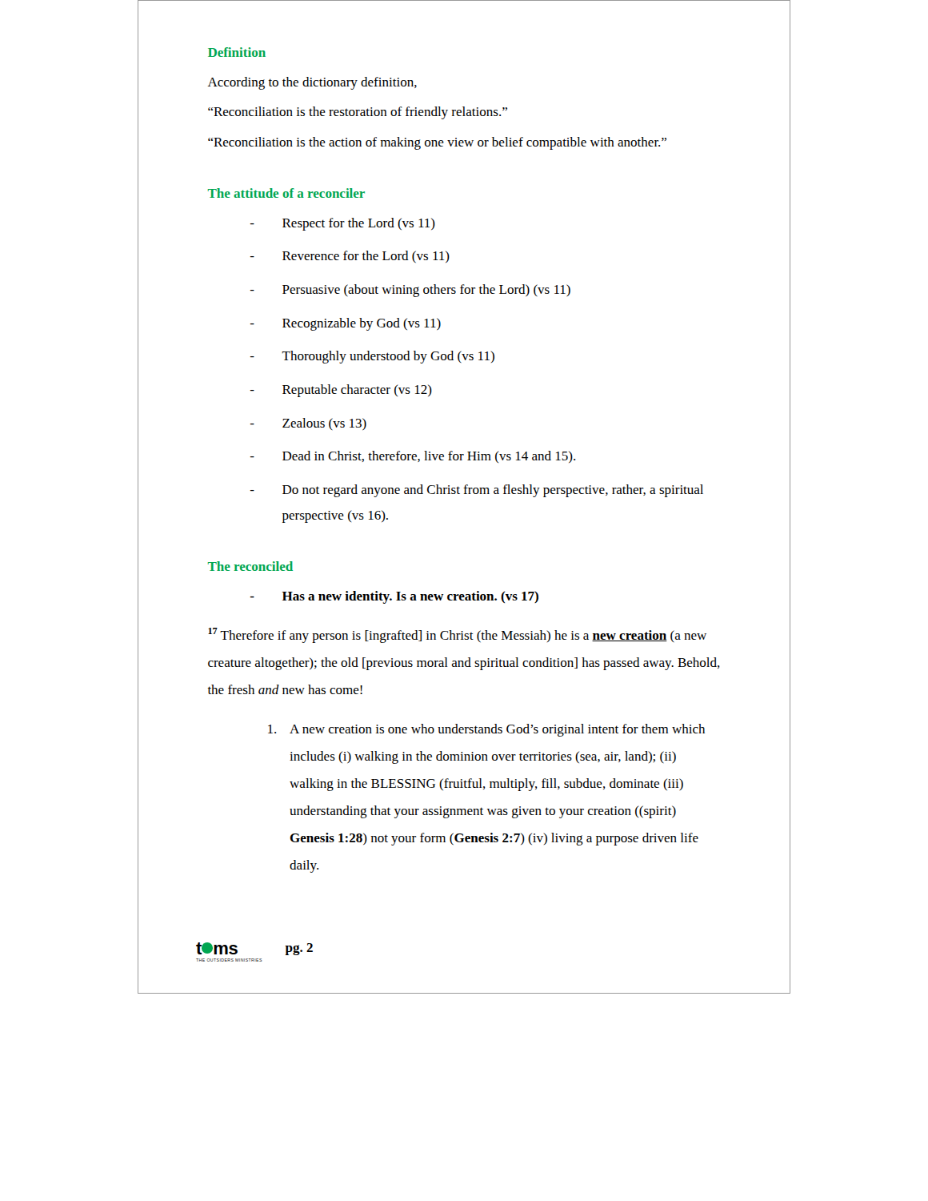Definition
According to the dictionary definition,
“Reconciliation is the restoration of friendly relations.”
“Reconciliation is the action of making one view or belief compatible with another.”
The attitude of a reconciler
Respect for the Lord (vs 11)
Reverence for the Lord (vs 11)
Persuasive (about wining others for the Lord) (vs 11)
Recognizable by God (vs 11)
Thoroughly understood by God (vs 11)
Reputable character (vs 12)
Zealous (vs 13)
Dead in Christ, therefore, live for Him (vs 14 and 15).
Do not regard anyone and Christ from a fleshly perspective, rather, a spiritual perspective (vs 16).
The reconciled
Has a new identity. Is a new creation. (vs 17)
17 Therefore if any person is [ingrafted] in Christ (the Messiah) he is a new creation (a new creature altogether); the old [previous moral and spiritual condition] has passed away. Behold, the fresh and new has come!
A new creation is one who understands God’s original intent for them which includes (i) walking in the dominion over territories (sea, air, land); (ii) walking in the BLESSING (fruitful, multiply, fill, subdue, dominate (iii) understanding that your assignment was given to your creation ((spirit) Genesis 1:28) not your form (Genesis 2:7) (iv) living a purpose driven life daily.
t msTHE OUTSIDERS MINISTRIES
pg. 2